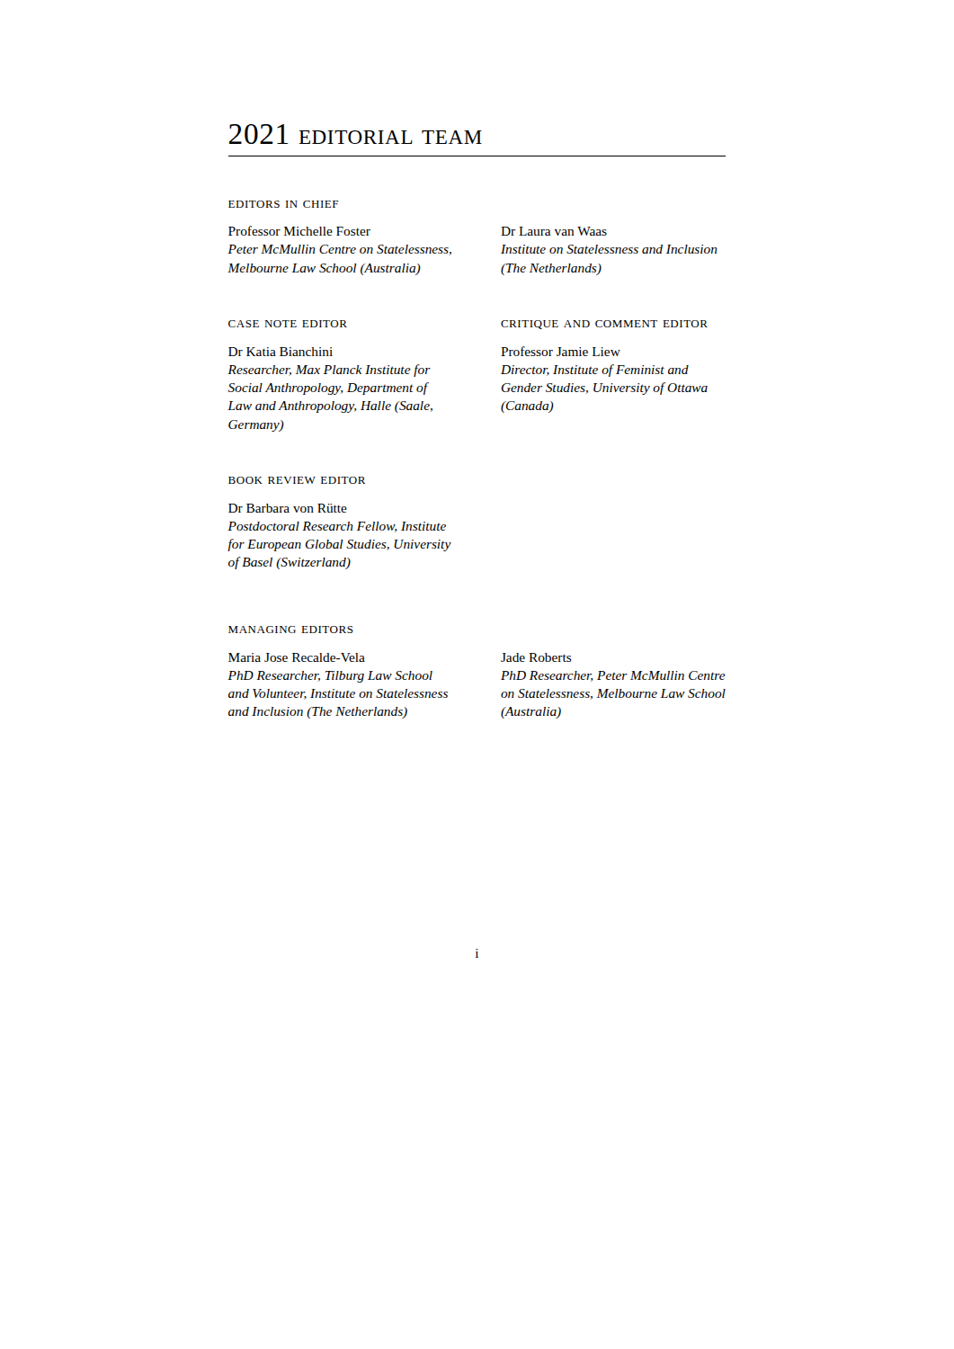2021 Editorial Team
Editors in Chief
Professor Michelle Foster Peter McMullin Centre on Statelessness, Melbourne Law School (Australia)
Dr Laura van Waas Institute on Statelessness and Inclusion (The Netherlands)
Case Note Editor
Dr Katia Bianchini Researcher, Max Planck Institute for Social Anthropology, Department of Law and Anthropology, Halle (Saale, Germany)
Critique and Comment Editor
Professor Jamie Liew Director, Institute of Feminist and Gender Studies, University of Ottawa (Canada)
Book Review Editor
Dr Barbara von Rütte Postdoctoral Research Fellow, Institute for European Global Studies, University of Basel (Switzerland)
Managing Editors
Maria Jose Recalde-Vela PhD Researcher, Tilburg Law School and Volunteer, Institute on Statelessness and Inclusion (The Netherlands)
Jade Roberts PhD Researcher, Peter McMullin Centre on Statelessness, Melbourne Law School (Australia)
i